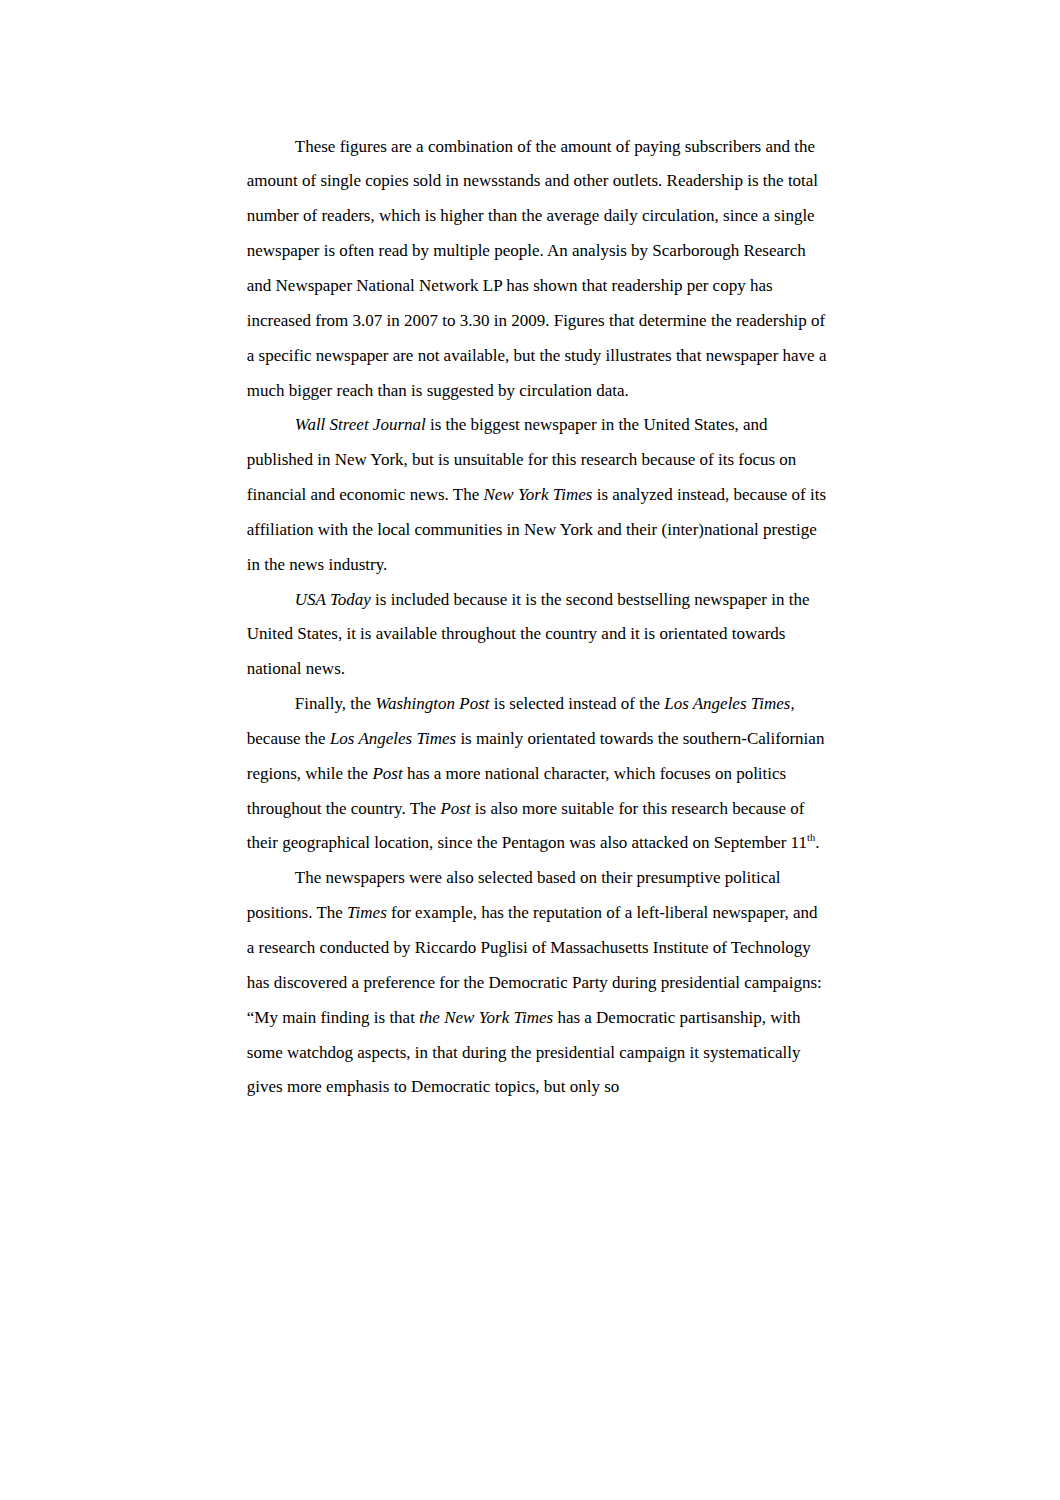These figures are a combination of the amount of paying subscribers and the amount of single copies sold in newsstands and other outlets. Readership is the total number of readers, which is higher than the average daily circulation, since a single newspaper is often read by multiple people. An analysis by Scarborough Research and Newspaper National Network LP has shown that readership per copy has increased from 3.07 in 2007 to 3.30 in 2009. Figures that determine the readership of a specific newspaper are not available, but the study illustrates that newspaper have a much bigger reach than is suggested by circulation data.
Wall Street Journal is the biggest newspaper in the United States, and published in New York, but is unsuitable for this research because of its focus on financial and economic news. The New York Times is analyzed instead, because of its affiliation with the local communities in New York and their (inter)national prestige in the news industry.
USA Today is included because it is the second bestselling newspaper in the United States, it is available throughout the country and it is orientated towards national news.
Finally, the Washington Post is selected instead of the Los Angeles Times, because the Los Angeles Times is mainly orientated towards the southern-Californian regions, while the Post has a more national character, which focuses on politics throughout the country. The Post is also more suitable for this research because of their geographical location, since the Pentagon was also attacked on September 11th.
The newspapers were also selected based on their presumptive political positions. The Times for example, has the reputation of a left-liberal newspaper, and a research conducted by Riccardo Puglisi of Massachusetts Institute of Technology has discovered a preference for the Democratic Party during presidential campaigns: “My main finding is that the New York Times has a Democratic partisanship, with some watchdog aspects, in that during the presidential campaign it systematically gives more emphasis to Democratic topics, but only so